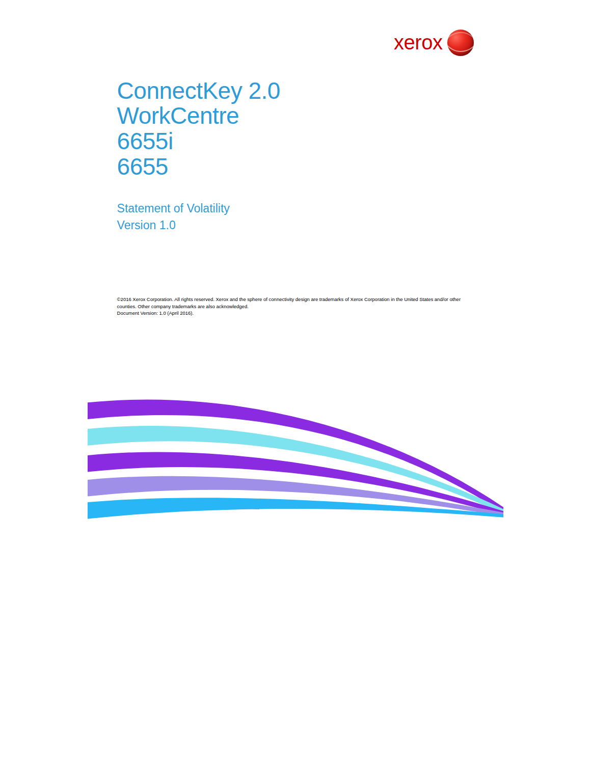xerox
ConnectKey 2.0
WorkCentre
6655i
6655
Statement of Volatility
Version 1.0
©2016 Xerox Corporation. All rights reserved. Xerox and the sphere of connectivity design are trademarks of Xerox Corporation in the United States and/or other counties. Other company trademarks are also acknowledged.
Document Version: 1.0 (April 2016).